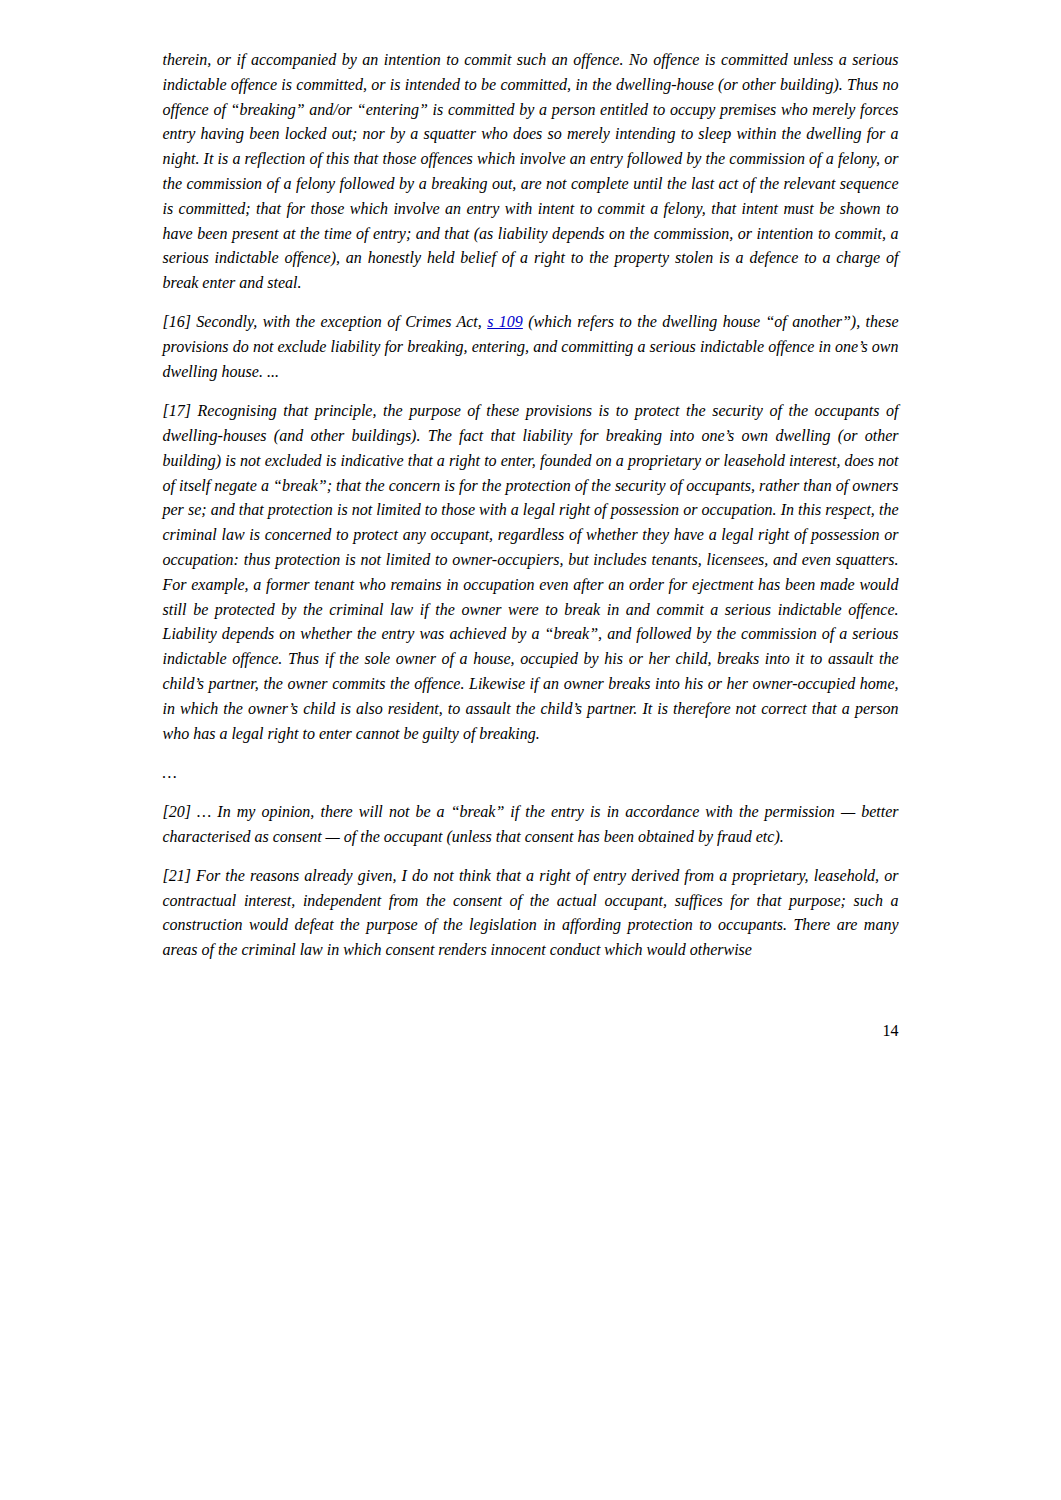therein, or if accompanied by an intention to commit such an offence. No offence is committed unless a serious indictable offence is committed, or is intended to be committed, in the dwelling-house (or other building). Thus no offence of “breaking” and/or “entering” is committed by a person entitled to occupy premises who merely forces entry having been locked out; nor by a squatter who does so merely intending to sleep within the dwelling for a night. It is a reflection of this that those offences which involve an entry followed by the commission of a felony, or the commission of a felony followed by a breaking out, are not complete until the last act of the relevant sequence is committed; that for those which involve an entry with intent to commit a felony, that intent must be shown to have been present at the time of entry; and that (as liability depends on the commission, or intention to commit, a serious indictable offence), an honestly held belief of a right to the property stolen is a defence to a charge of break enter and steal.
[16] Secondly, with the exception of Crimes Act, s 109 (which refers to the dwelling house “of another”), these provisions do not exclude liability for breaking, entering, and committing a serious indictable offence in one’s own dwelling house. ...
[17] Recognising that principle, the purpose of these provisions is to protect the security of the occupants of dwelling-houses (and other buildings). The fact that liability for breaking into one’s own dwelling (or other building) is not excluded is indicative that a right to enter, founded on a proprietary or leasehold interest, does not of itself negate a “break”; that the concern is for the protection of the security of occupants, rather than of owners per se; and that protection is not limited to those with a legal right of possession or occupation. In this respect, the criminal law is concerned to protect any occupant, regardless of whether they have a legal right of possession or occupation: thus protection is not limited to owner-occupiers, but includes tenants, licensees, and even squatters. For example, a former tenant who remains in occupation even after an order for ejectment has been made would still be protected by the criminal law if the owner were to break in and commit a serious indictable offence. Liability depends on whether the entry was achieved by a “break”, and followed by the commission of a serious indictable offence. Thus if the sole owner of a house, occupied by his or her child, breaks into it to assault the child’s partner, the owner commits the offence. Likewise if an owner breaks into his or her owner-occupied home, in which the owner’s child is also resident, to assault the child’s partner. It is therefore not correct that a person who has a legal right to enter cannot be guilty of breaking.
…
[20] … In my opinion, there will not be a “break” if the entry is in accordance with the permission — better characterised as consent — of the occupant (unless that consent has been obtained by fraud etc).
[21] For the reasons already given, I do not think that a right of entry derived from a proprietary, leasehold, or contractual interest, independent from the consent of the actual occupant, suffices for that purpose; such a construction would defeat the purpose of the legislation in affording protection to occupants. There are many areas of the criminal law in which consent renders innocent conduct which would otherwise
14